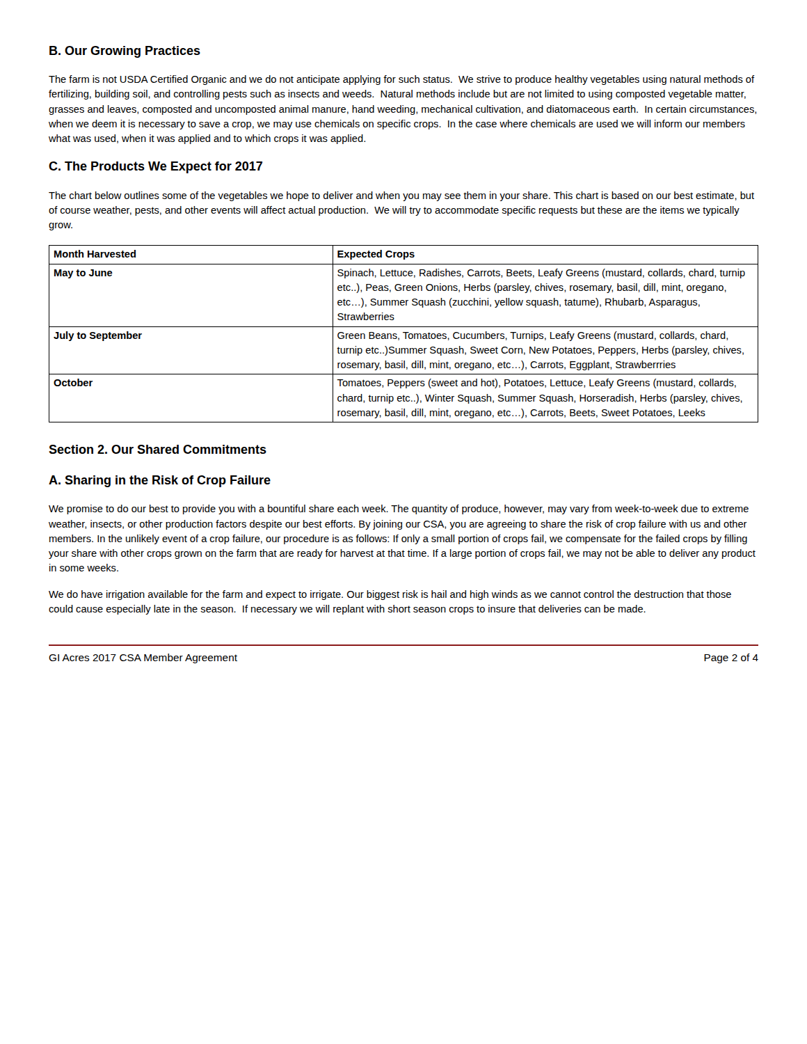B. Our Growing Practices
The farm is not USDA Certified Organic and we do not anticipate applying for such status. We strive to produce healthy vegetables using natural methods of fertilizing, building soil, and controlling pests such as insects and weeds. Natural methods include but are not limited to using composted vegetable matter, grasses and leaves, composted and uncomposted animal manure, hand weeding, mechanical cultivation, and diatomaceous earth. In certain circumstances, when we deem it is necessary to save a crop, we may use chemicals on specific crops. In the case where chemicals are used we will inform our members what was used, when it was applied and to which crops it was applied.
C. The Products We Expect for 2017
The chart below outlines some of the vegetables we hope to deliver and when you may see them in your share. This chart is based on our best estimate, but of course weather, pests, and other events will affect actual production. We will try to accommodate specific requests but these are the items we typically grow.
| Month Harvested | Expected Crops |
| --- | --- |
| May to June | Spinach, Lettuce, Radishes, Carrots, Beets, Leafy Greens (mustard, collards, chard, turnip etc..), Peas, Green Onions, Herbs (parsley, chives, rosemary, basil, dill, mint, oregano, etc…), Summer Squash (zucchini, yellow squash, tatume), Rhubarb, Asparagus, Strawberries |
| July to September | Green Beans, Tomatoes, Cucumbers, Turnips, Leafy Greens (mustard, collards, chard, turnip etc..)Summer Squash, Sweet Corn, New Potatoes, Peppers, Herbs (parsley, chives, rosemary, basil, dill, mint, oregano, etc…), Carrots, Eggplant, Strawberrries |
| October | Tomatoes, Peppers (sweet and hot), Potatoes, Lettuce, Leafy Greens (mustard, collards, chard, turnip etc..), Winter Squash, Summer Squash, Horseradish, Herbs (parsley, chives, rosemary, basil, dill, mint, oregano, etc…), Carrots, Beets, Sweet Potatoes, Leeks |
Section 2. Our Shared Commitments
A. Sharing in the Risk of Crop Failure
We promise to do our best to provide you with a bountiful share each week. The quantity of produce, however, may vary from week-to-week due to extreme weather, insects, or other production factors despite our best efforts. By joining our CSA, you are agreeing to share the risk of crop failure with us and other members. In the unlikely event of a crop failure, our procedure is as follows: If only a small portion of crops fail, we compensate for the failed crops by filling your share with other crops grown on the farm that are ready for harvest at that time. If a large portion of crops fail, we may not be able to deliver any product in some weeks.
We do have irrigation available for the farm and expect to irrigate. Our biggest risk is hail and high winds as we cannot control the destruction that those could cause especially late in the season. If necessary we will replant with short season crops to insure that deliveries can be made.
GI Acres 2017 CSA Member Agreement Page 2 of 4